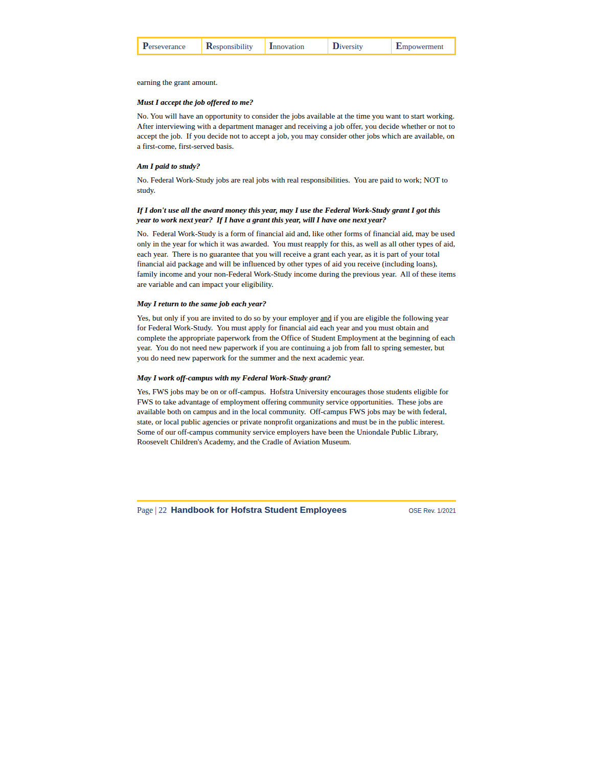Perseverance
Responsibility
Innovation
Diversity
Empowerment
earning the grant amount.
Must I accept the job offered to me?
No. You will have an opportunity to consider the jobs available at the time you want to start working. After interviewing with a department manager and receiving a job offer, you decide whether or not to accept the job. If you decide not to accept a job, you may consider other jobs which are available, on a first-come, first-served basis.
Am I paid to study?
No. Federal Work-Study jobs are real jobs with real responsibilities. You are paid to work; NOT to study.
If I don't use all the award money this year, may I use the Federal Work-Study grant I got this year to work next year? If I have a grant this year, will I have one next year?
No. Federal Work-Study is a form of financial aid and, like other forms of financial aid, may be used only in the year for which it was awarded. You must reapply for this, as well as all other types of aid, each year. There is no guarantee that you will receive a grant each year, as it is part of your total financial aid package and will be influenced by other types of aid you receive (including loans), family income and your non-Federal Work-Study income during the previous year. All of these items are variable and can impact your eligibility.
May I return to the same job each year?
Yes, but only if you are invited to do so by your employer and if you are eligible the following year for Federal Work-Study. You must apply for financial aid each year and you must obtain and complete the appropriate paperwork from the Office of Student Employment at the beginning of each year. You do not need new paperwork if you are continuing a job from fall to spring semester, but you do need new paperwork for the summer and the next academic year.
May I work off-campus with my Federal Work-Study grant?
Yes, FWS jobs may be on or off-campus. Hofstra University encourages those students eligible for FWS to take advantage of employment offering community service opportunities. These jobs are available both on campus and in the local community. Off-campus FWS jobs may be with federal, state, or local public agencies or private nonprofit organizations and must be in the public interest. Some of our off-campus community service employers have been the Uniondale Public Library, Roosevelt Children's Academy, and the Cradle of Aviation Museum.
Page | 22 Handbook for Hofstra Student Employees
OSE Rev. 1/2021